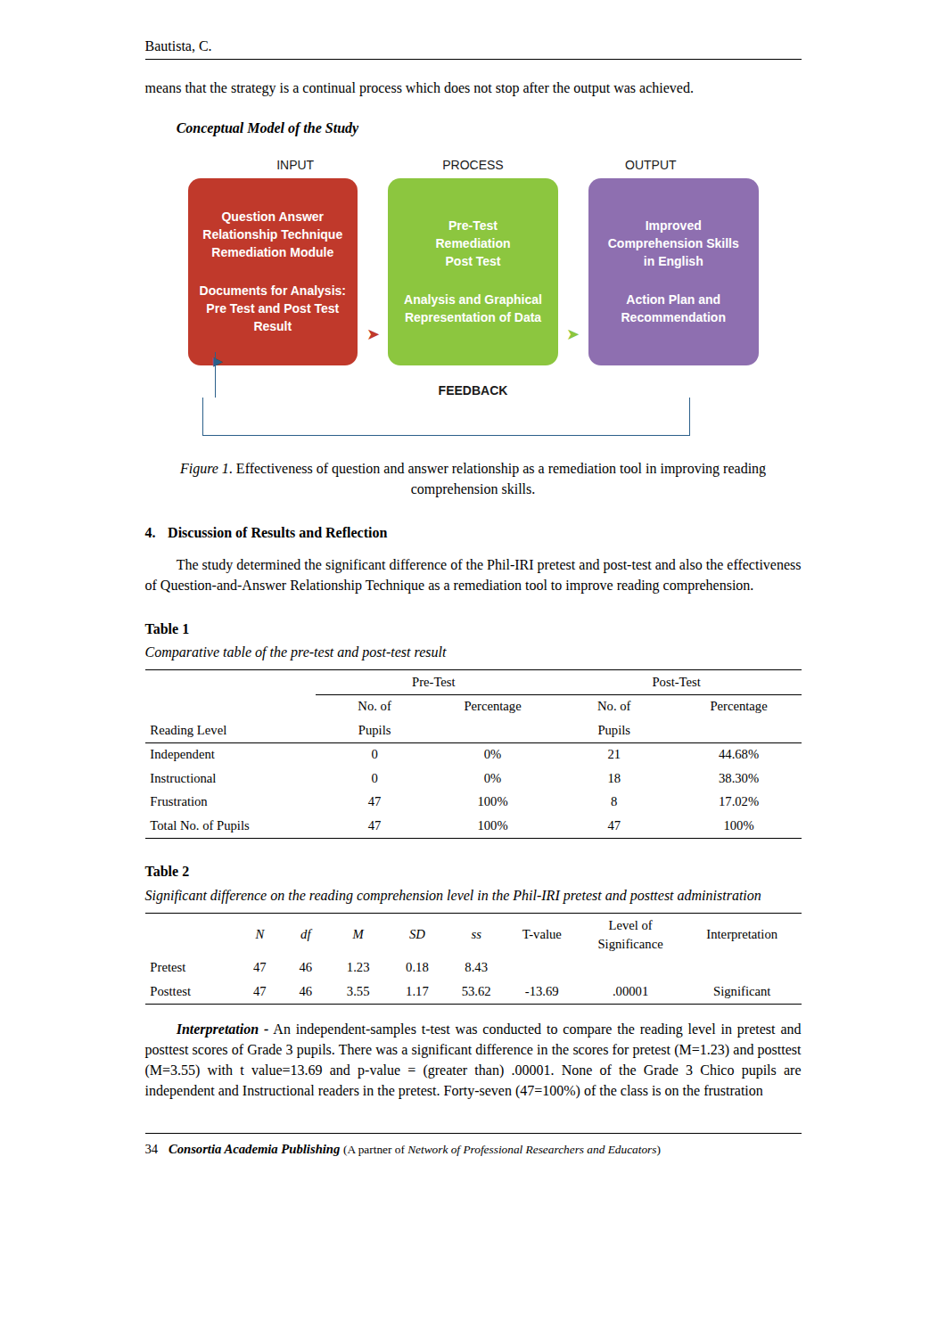Bautista, C.
means that the strategy is a continual process which does not stop after the output was achieved.
Conceptual Model of the Study
INPUT PROCESS OUTPUT
Question Answer
Relationship Technique
Remediation Module
Documents for Analysis:
Pre Test and Post Test
Result
➤
Pre-Test
Remediation
Post Test
Analysis and Graphical
Representation of Data
➤
Improved
Comprehension Skills
in English
Action Plan and
Recommendation
FEEDBACK
▶
Figure 1. Effectiveness of question and answer relationship as a remediation tool in improving reading comprehension skills.
4. Discussion of Results and Reflection
The study determined the significant difference of the Phil-IRI pretest and post-test and also the effectiveness of Question-and-Answer Relationship Technique as a remediation tool to improve reading comprehension.
Table 1
Comparative table of the pre-test and post-test result
| | Pre-Test | Post-Test |
| | No. of | Percentage | No. of | Percentage |
| Reading Level | Pupils | | Pupils | |
| Independent | 0 | 0% | 21 | 44.68% |
| Instructional | 0 | 0% | 18 | 38.30% |
| Frustration | 47 | 100% | 8 | 17.02% |
| Total No. of Pupils | 47 | 100% | 47 | 100% |
Table 2
Significant difference on the reading comprehension level in the Phil-IRI pretest and posttest administration
| | N | df | M | SD | ss | T-value | Level of Significance | Interpretation |
| Pretest | 47 | 46 | 1.23 | 0.18 | 8.43 | | | |
| Posttest | 47 | 46 | 3.55 | 1.17 | 53.62 | -13.69 | .00001 | Significant |
Interpretation - An independent-samples t-test was conducted to compare the reading level in pretest and posttest scores of Grade 3 pupils. There was a significant difference in the scores for pretest (M=1.23) and posttest (M=3.55) with t value=13.69 and p-value = (greater than) .00001. None of the Grade 3 Chico pupils are independent and Instructional readers in the pretest. Forty-seven (47=100%) of the class is on the frustration
34 Consortia Academia Publishing (A partner of Network of Professional Researchers and Educators)